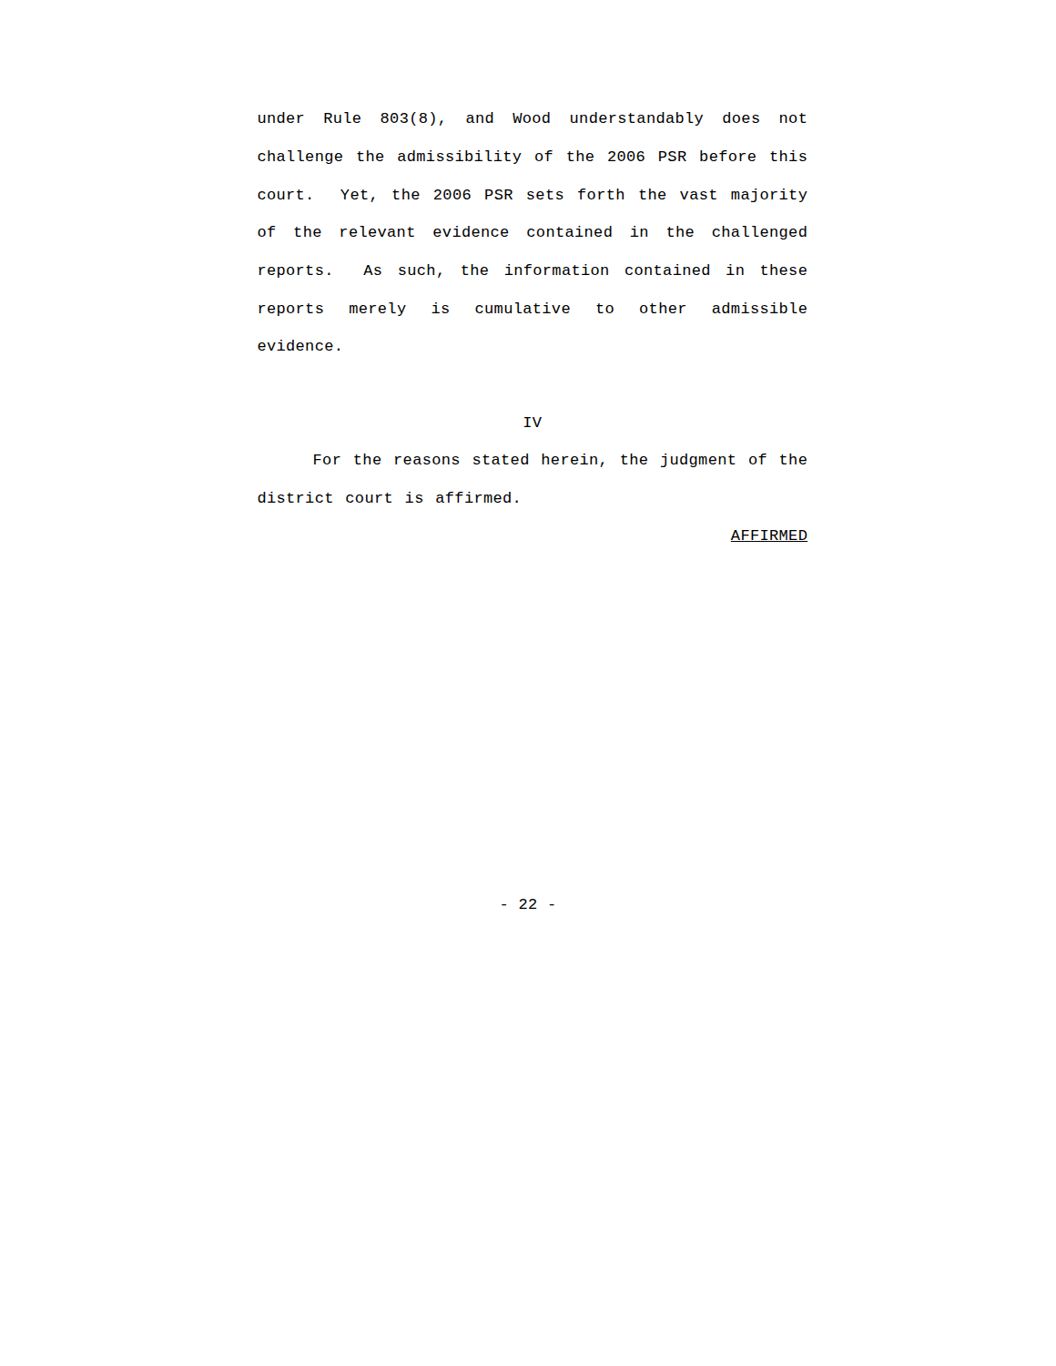under Rule 803(8), and Wood understandably does not challenge the admissibility of the 2006 PSR before this court. Yet, the 2006 PSR sets forth the vast majority of the relevant evidence contained in the challenged reports. As such, the information contained in these reports merely is cumulative to other admissible evidence.
IV
For the reasons stated herein, the judgment of the district court is affirmed.
AFFIRMED
- 22 -